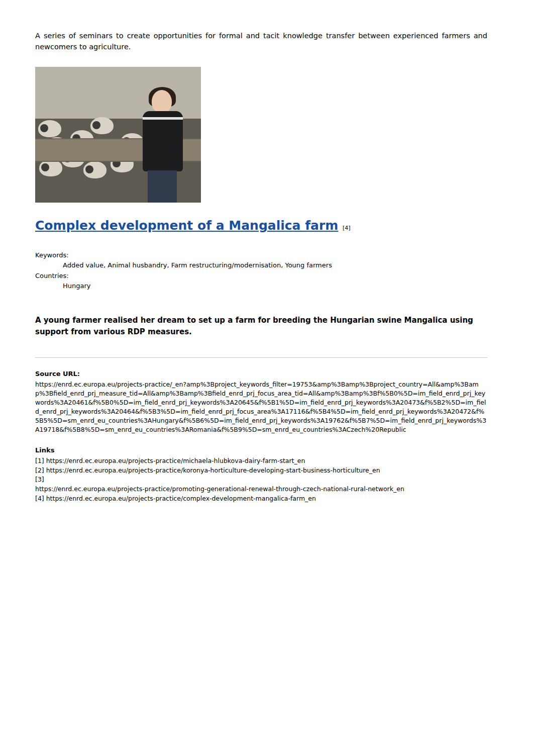A series of seminars to create opportunities for formal and tacit knowledge transfer between experienced farmers and newcomers to agriculture.
Complex development of a Mangalica farm [4]
Keywords:
Added value, Animal husbandry, Farm restructuring/modernisation, Young farmers
Countries:
Hungary
A young farmer realised her dream to set up a farm for breeding the Hungarian swine Mangalica using support from various RDP measures.
Source URL:
https://enrd.ec.europa.eu/projects-practice/_en?amp%3Bproject_keywords_filter=19753&amp%3Bamp%3Bproject_country=All&amp%3Bamp%3Bfield_enrd_prj_measure_tid=All&amp%3Bamp%3Bfield_enrd_prj_focus_area_tid=All&amp%3Bamp%3Bf%5B0%5D=im_field_enrd_prj_keywords%3A20461&f%5B0%5D=im_field_enrd_prj_keywords%3A20645&f%5B1%5D=im_field_enrd_prj_keywords%3A20473&f%5B2%5D=im_field_enrd_prj_keywords%3A20464&f%5B3%5D=im_field_enrd_prj_focus_area%3A17116&f%5B4%5D=im_field_enrd_prj_keywords%3A20472&f%5B5%5D=sm_enrd_eu_countries%3AHungary&f%5B6%5D=im_field_enrd_prj_keywords%3A19762&f%5B7%5D=im_field_enrd_prj_keywords%3A19718&f%5B8%5D=sm_enrd_eu_countries%3ARomania&f%5B9%5D=sm_enrd_eu_countries%3ACzech%20Republic
Links
[1] https://enrd.ec.europa.eu/projects-practice/michaela-hlubkova-dairy-farm-start_en
[2] https://enrd.ec.europa.eu/projects-practice/koronya-horticulture-developing-start-business-horticulture_en
[3]
https://enrd.ec.europa.eu/projects-practice/promoting-generational-renewal-through-czech-national-rural-network_en
[4] https://enrd.ec.europa.eu/projects-practice/complex-development-mangalica-farm_en